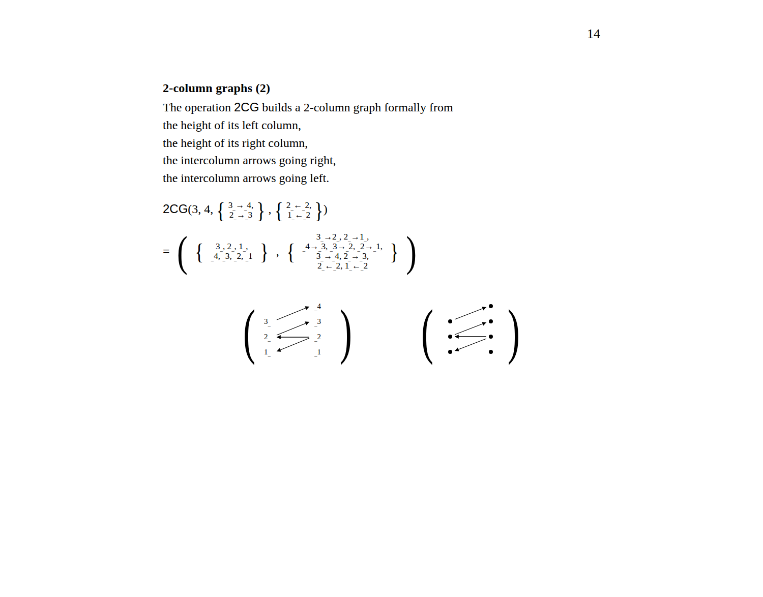14
2-column graphs (2)
The operation 2CG builds a 2-column graph formally from
the height of its left column,
the height of its right column,
the intercolumn arrows going right,
the intercolumn arrows going left.
2CG(3, 4, { 3_→_4, 2_→_3 } , { 2_←_2, 1_←_2 })
= ( { 3_, 2_, 1_, _4, _3, _2, _1 } , { 3_→2_, 2_→1_, _4→_3, _3→_2, _2→_1, 3_→_4, 2_→_3, 2_←_2, 1_←_2 } )
( 3_ 2_ 1_ _4 _3 _2 _1 )
( )